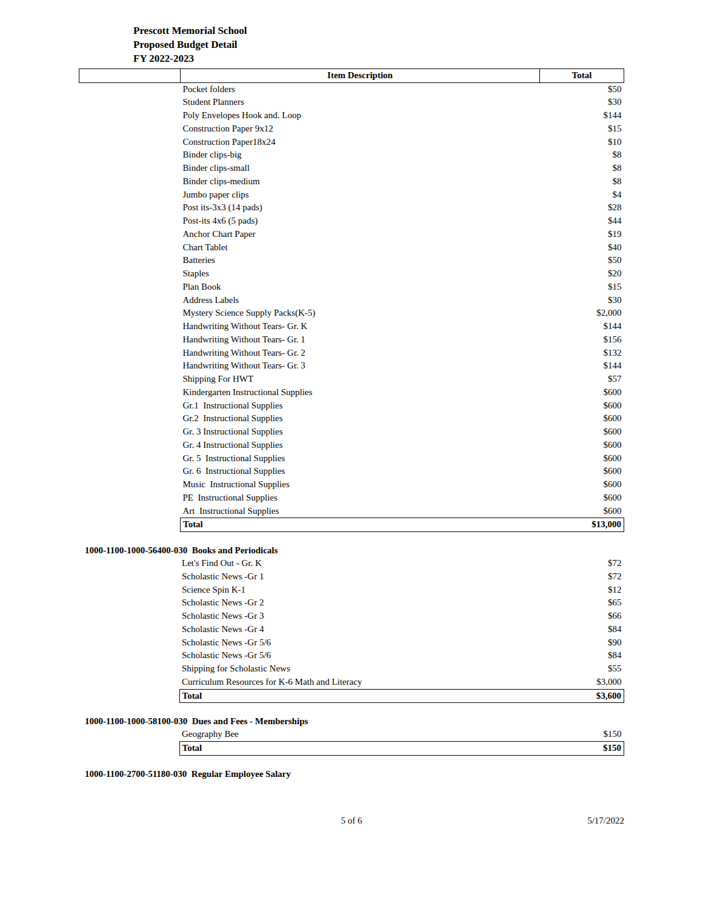Prescott Memorial School
Proposed Budget Detail
FY 2022-2023
| | | Item Description | Total |
| --- | --- | --- | --- |
| | | Pocket folders | $50 |
| | | Student Planners | $30 |
| | | Poly Envelopes Hook and. Loop | $144 |
| | | Construction Paper 9x12 | $15 |
| | | Construction Paper18x24 | $10 |
| | | Binder clips-big | $8 |
| | | Binder clips-small | $8 |
| | | Binder clips-medium | $8 |
| | | Jumbo paper clips | $4 |
| | | Post its-3x3 (14 pads) | $28 |
| | | Post-its 4x6 (5 pads) | $44 |
| | | Anchor Chart Paper | $19 |
| | | Chart Tablet | $40 |
| | | Batteries | $50 |
| | | Staples | $20 |
| | | Plan Book | $15 |
| | | Address Labels | $30 |
| | | Mystery Science Supply Packs(K-5) | $2,000 |
| | | Handwriting Without Tears- Gr. K | $144 |
| | | Handwriting Without Tears- Gr. 1 | $156 |
| | | Handwriting Without Tears- Gr. 2 | $132 |
| | | Handwriting Without Tears- Gr. 3 | $144 |
| | | Shipping For HWT | $57 |
| | | Kindergarten Instructional Supplies | $600 |
| | | Gr.1 Instructional Supplies | $600 |
| | | Gr.2 Instructional Supplies | $600 |
| | | Gr. 3 Instructional Supplies | $600 |
| | | Gr. 4 Instructional Supplies | $600 |
| | | Gr. 5 Instructional Supplies | $600 |
| | | Gr. 6 Instructional Supplies | $600 |
| | | Music Instructional Supplies | $600 |
| | | PE Instructional Supplies | $600 |
| | | Art Instructional Supplies | $600 |
| | | Total | $13,000 |
1000-1100-1000-56400-030 Books and Periodicals
| | | Let's Find Out - Gr. K | $72 |
| | | Scholastic News -Gr 1 | $72 |
| | | Science Spin K-1 | $12 |
| | | Scholastic News -Gr 2 | $65 |
| | | Scholastic News -Gr 3 | $66 |
| | | Scholastic News -Gr 4 | $84 |
| | | Scholastic News -Gr 5/6 | $90 |
| | | Scholastic News -Gr 5/6 | $84 |
| | | Shipping for Scholastic News | $55 |
| | | Curriculum Resources for K-6 Math and Literacy | $3,000 |
| | | Total | $3,600 |
1000-1100-1000-58100-030 Dues and Fees - Memberships
| | | Geography Bee | $150 |
| | | Total | $150 |
1000-1100-2700-51180-030 Regular Employee Salary
5 of 6
5/17/2022